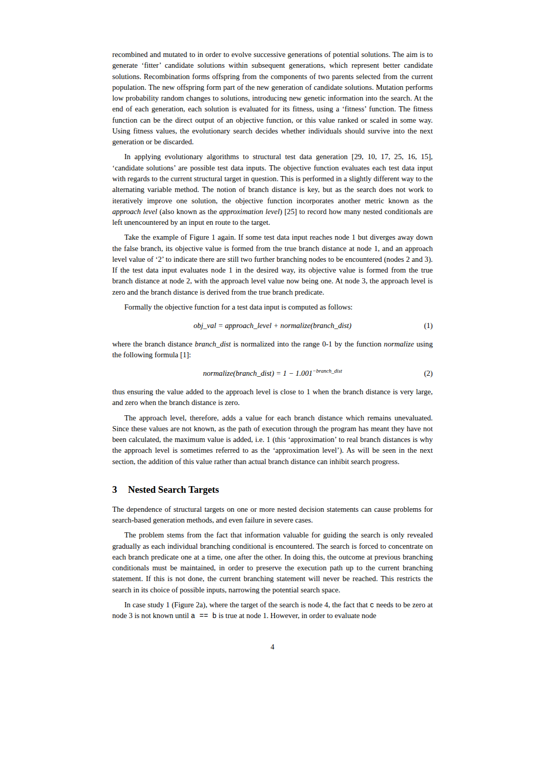recombined and mutated to in order to evolve successive generations of potential solutions. The aim is to generate ‘fitter’ candidate solutions within subsequent generations, which represent better candidate solutions. Recombination forms offspring from the components of two parents selected from the current population. The new offspring form part of the new generation of candidate solutions. Mutation performs low probability random changes to solutions, introducing new genetic information into the search. At the end of each generation, each solution is evaluated for its fitness, using a ‘fitness’ function. The fitness function can be the direct output of an objective function, or this value ranked or scaled in some way. Using fitness values, the evolutionary search decides whether individuals should survive into the next generation or be discarded.
In applying evolutionary algorithms to structural test data generation [29, 10, 17, 25, 16, 15], ‘candidate solutions’ are possible test data inputs. The objective function evaluates each test data input with regards to the current structural target in question. This is performed in a slightly different way to the alternating variable method. The notion of branch distance is key, but as the search does not work to iteratively improve one solution, the objective function incorporates another metric known as the approach level (also known as the approximation level) [25] to record how many nested conditionals are left unencountered by an input en route to the target.
Take the example of Figure 1 again. If some test data input reaches node 1 but diverges away down the false branch, its objective value is formed from the true branch distance at node 1, and an approach level value of ‘2’ to indicate there are still two further branching nodes to be encountered (nodes 2 and 3). If the test data input evaluates node 1 in the desired way, its objective value is formed from the true branch distance at node 2, with the approach level value now being one. At node 3, the approach level is zero and the branch distance is derived from the true branch predicate.
Formally the objective function for a test data input is computed as follows:
obj_val = approach_level + normalize(branch_dist) (1)
where the branch distance branch_dist is normalized into the range 0-1 by the function normalize using the following formula [1]:
normalize(branch_dist) = 1 − 1.001−branch_dist (2)
thus ensuring the value added to the approach level is close to 1 when the branch distance is very large, and zero when the branch distance is zero.
The approach level, therefore, adds a value for each branch distance which remains unevaluated. Since these values are not known, as the path of execution through the program has meant they have not been calculated, the maximum value is added, i.e. 1 (this ‘approximation’ to real branch distances is why the approach level is sometimes referred to as the ‘approximation level’). As will be seen in the next section, the addition of this value rather than actual branch distance can inhibit search progress.
3 Nested Search Targets
The dependence of structural targets on one or more nested decision statements can cause problems for search-based generation methods, and even failure in severe cases.
The problem stems from the fact that information valuable for guiding the search is only revealed gradually as each individual branching conditional is encountered. The search is forced to concentrate on each branch predicate one at a time, one after the other. In doing this, the outcome at previous branching conditionals must be maintained, in order to preserve the execution path up to the current branching statement. If this is not done, the current branching statement will never be reached. This restricts the search in its choice of possible inputs, narrowing the potential search space.
In case study 1 (Figure 2a), where the target of the search is node 4, the fact that c needs to be zero at node 3 is not known until a == b is true at node 1. However, in order to evaluate node
4